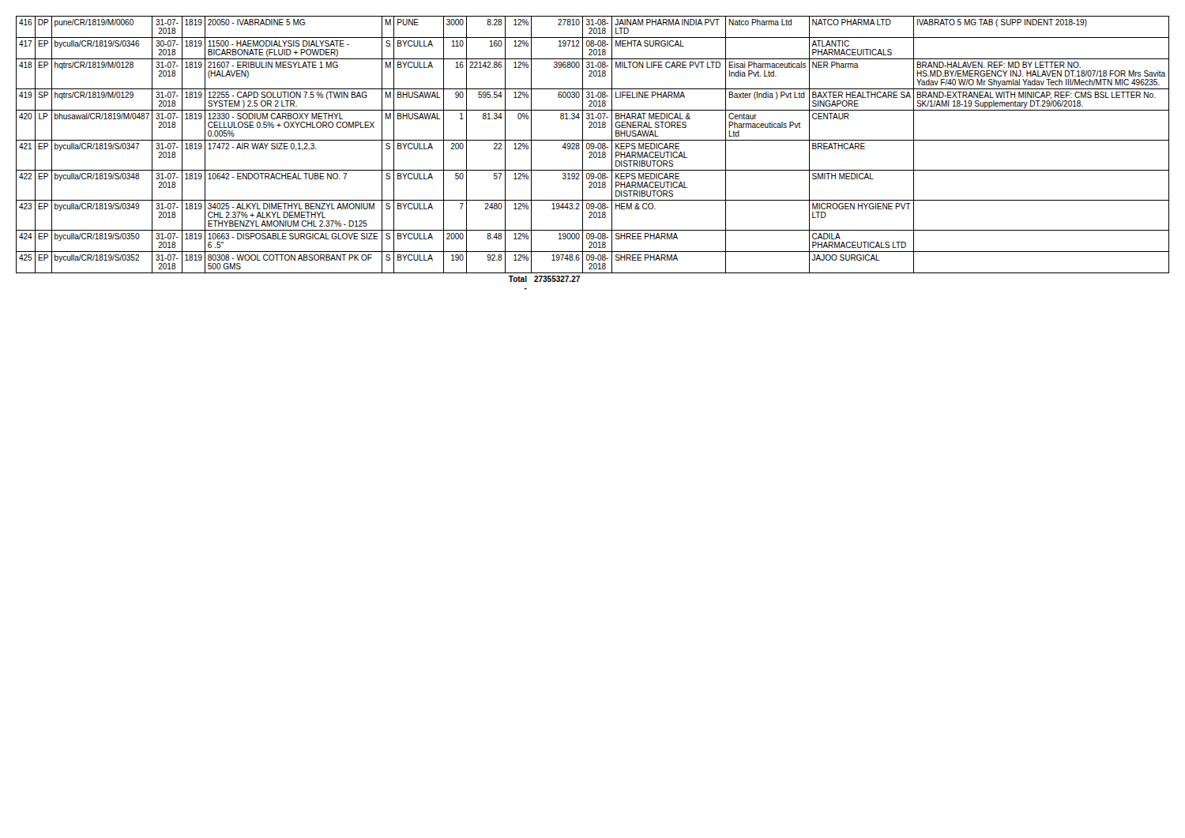| 416 | DP | pune/CR/1819/M/0060 | 31-07-2018 | 1819 | 20050 - IVABRADINE 5 MG | M | PUNE | 3000 | 8.28 | 12% | 27810 | 31-08-2018 | JAINAM PHARMA INDIA PVT LTD | Natco Pharma Ltd | NATCO PHARMA LTD | IVABRATO 5 MG TAB ( SUPP INDENT 2018-19) |
| 417 | EP | byculla/CR/1819/S/0346 | 30-07-2018 | 1819 | 11500 - HAEMODIALYSIS DIALYSATE - BICARBONATE (FLUID + POWDER) | S | BYCULLA | 110 | 160 | 12% | 19712 | 08-08-2018 | MEHTA SURGICAL | | ATLANTIC PHARMACEUITICALS | |
| 418 | EP | hqtrs/CR/1819/M/0128 | 31-07-2018 | 1819 | 21607 - ERIBULIN MESYLATE 1 MG (HALAVEN) | M | BYCULLA | 16 | 22142.86 | 12% | 396800 | 31-08-2018 | MILTON LIFE CARE PVT LTD | Eisai Pharmaceuticals India Pvt. Ltd. | NER Pharma | BRAND-HALAVEN. REF: MD BY LETTER NO. HS.MD.BY/EMERGENCY INJ. HALAVEN DT.18/07/18 FOR Mrs Savita Yadav F/40 W/O Mr Shyamlal Yadav Tech III/Mech/MTN MIC 496235. |
| 419 | SP | hqtrs/CR/1819/M/0129 | 31-07-2018 | 1819 | 12255 - CAPD SOLUTION 7.5 % (TWIN BAG SYSTEM ) 2.5 OR 2 LTR. | M | BHUSAWAL | 90 | 595.54 | 12% | 60030 | 31-08-2018 | LIFELINE PHARMA | Baxter (India ) Pvt Ltd | BAXTER HEALTHCARE SA SINGAPORE | BRAND-EXTRANEAL WITH MINICAP, REF: CMS BSL LETTER No. SK/1/AMI 18-19 Supplementary DT.29/06/2018. |
| 420 | LP | bhusawal/CR/1819/M/0487 | 31-07-2018 | 1819 | 12330 - SODIUM CARBOXY METHYL CELLULOSE 0.5% + OXYCHLORO COMPLEX 0.005% | M | BHUSAWAL | 1 | 81.34 | 0% | 81.34 | 31-07-2018 | BHARAT MEDICAL & GENERAL STORES BHUSAWAL | Centaur Pharmaceuticals Pvt Ltd | CENTAUR | |
| 421 | EP | byculla/CR/1819/S/0347 | 31-07-2018 | 1819 | 17472 - AIR WAY SIZE 0,1,2,3. | S | BYCULLA | 200 | 22 | 12% | 4928 | 09-08-2018 | KEPS MEDICARE PHARMACEUTICAL DISTRIBUTORS | | BREATHCARE | |
| 422 | EP | byculla/CR/1819/S/0348 | 31-07-2018 | 1819 | 10642 - ENDOTRACHEAL TUBE NO. 7 | S | BYCULLA | 50 | 57 | 12% | 3192 | 09-08-2018 | KEPS MEDICARE PHARMACEUTICAL DISTRIBUTORS | | SMITH MEDICAL | |
| 423 | EP | byculla/CR/1819/S/0349 | 31-07-2018 | 1819 | 34025 - ALKYL DIMETHYL BENZYL AMONIUM CHL 2.37% + ALKYL DEMETHYL ETHYBENZYL AMONIUM CHL 2.37% - D125 | S | BYCULLA | 7 | 2480 | 12% | 19443.2 | 09-08-2018 | HEM & CO. | | MICROGEN HYGIENE PVT LTD | |
| 424 | EP | byculla/CR/1819/S/0350 | 31-07-2018 | 1819 | 10663 - DISPOSABLE SURGICAL GLOVE SIZE 6 .5" | S | BYCULLA | 2000 | 8.48 | 12% | 19000 | 09-08-2018 | SHREE PHARMA | | CADILA PHARMACEUTICALS LTD | |
| 425 | EP | byculla/CR/1819/S/0352 | 31-07-2018 | 1819 | 80308 - WOOL COTTON ABSORBANT PK OF 500 GMS | S | BYCULLA | 190 | 92.8 | 12% | 19748.6 | 09-08-2018 | SHREE PHARMA | | JAJOO SURGICAL | |
| | Total - | 27355327.27 | |